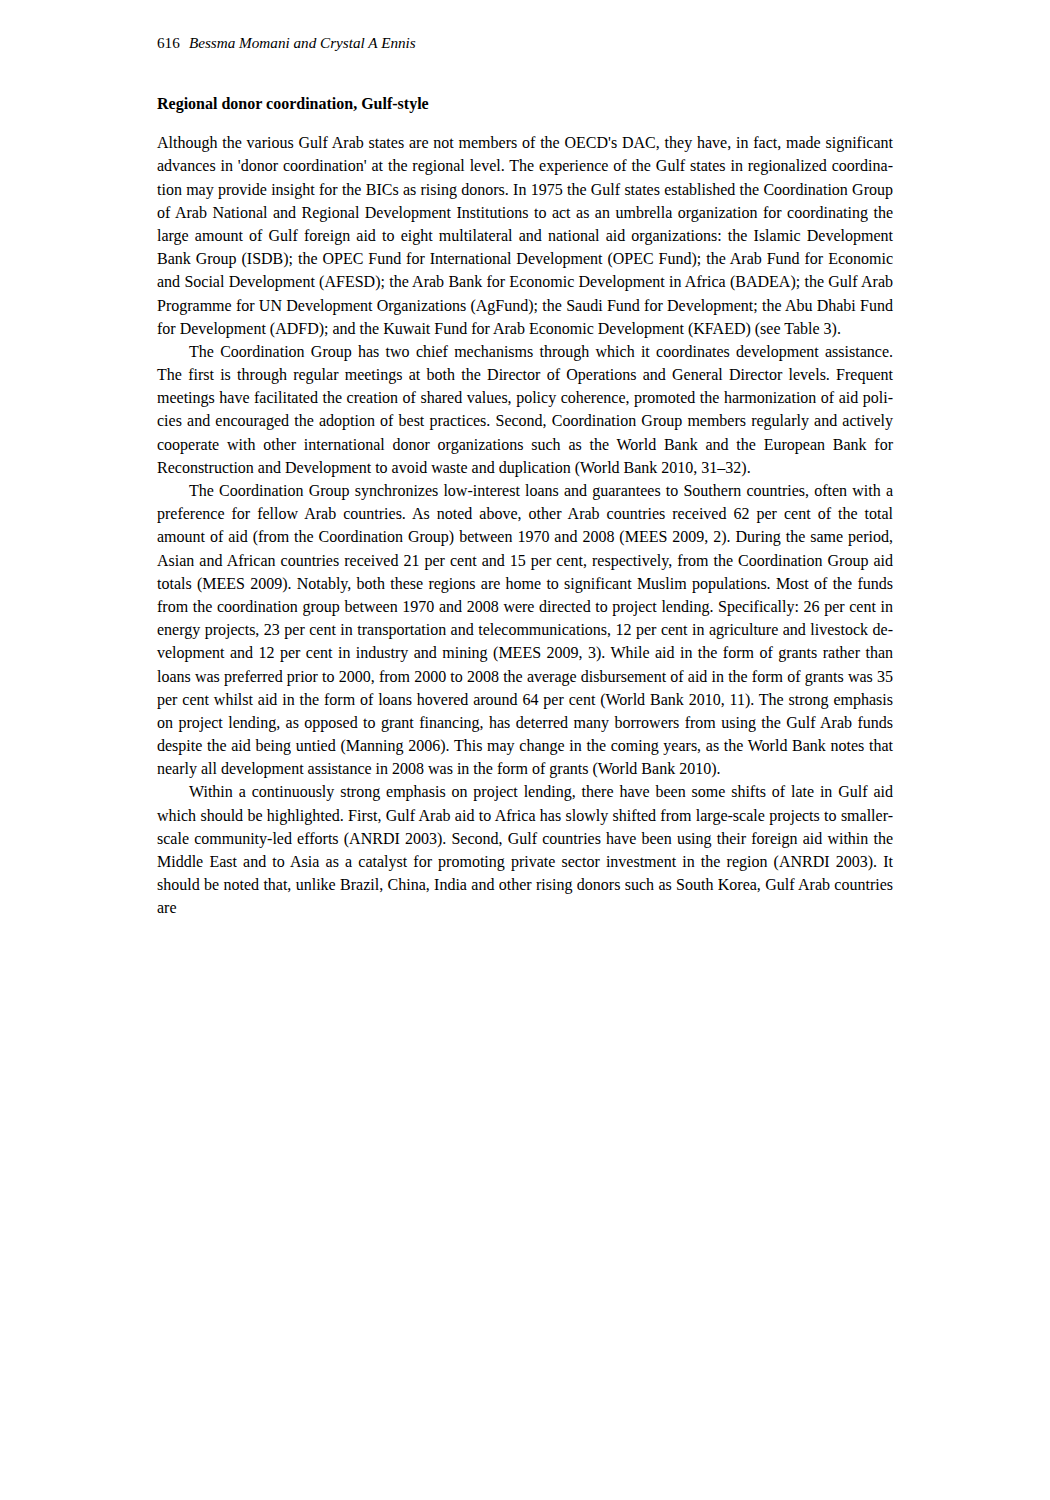616 Bessma Momani and Crystal A Ennis
Regional donor coordination, Gulf-style
Although the various Gulf Arab states are not members of the OECD's DAC, they have, in fact, made significant advances in 'donor coordination' at the regional level. The experience of the Gulf states in regionalized coordination may provide insight for the BICs as rising donors. In 1975 the Gulf states established the Coordination Group of Arab National and Regional Development Institutions to act as an umbrella organization for coordinating the large amount of Gulf foreign aid to eight multilateral and national aid organizations: the Islamic Development Bank Group (ISDB); the OPEC Fund for International Development (OPEC Fund); the Arab Fund for Economic and Social Development (AFESD); the Arab Bank for Economic Development in Africa (BADEA); the Gulf Arab Programme for UN Development Organizations (AgFund); the Saudi Fund for Development; the Abu Dhabi Fund for Development (ADFD); and the Kuwait Fund for Arab Economic Development (KFAED) (see Table 3).
The Coordination Group has two chief mechanisms through which it coordinates development assistance. The first is through regular meetings at both the Director of Operations and General Director levels. Frequent meetings have facilitated the creation of shared values, policy coherence, promoted the harmonization of aid policies and encouraged the adoption of best practices. Second, Coordination Group members regularly and actively cooperate with other international donor organizations such as the World Bank and the European Bank for Reconstruction and Development to avoid waste and duplication (World Bank 2010, 31–32).
The Coordination Group synchronizes low-interest loans and guarantees to Southern countries, often with a preference for fellow Arab countries. As noted above, other Arab countries received 62 per cent of the total amount of aid (from the Coordination Group) between 1970 and 2008 (MEES 2009, 2). During the same period, Asian and African countries received 21 per cent and 15 per cent, respectively, from the Coordination Group aid totals (MEES 2009). Notably, both these regions are home to significant Muslim populations. Most of the funds from the coordination group between 1970 and 2008 were directed to project lending. Specifically: 26 per cent in energy projects, 23 per cent in transportation and telecommunications, 12 per cent in agriculture and livestock development and 12 per cent in industry and mining (MEES 2009, 3). While aid in the form of grants rather than loans was preferred prior to 2000, from 2000 to 2008 the average disbursement of aid in the form of grants was 35 per cent whilst aid in the form of loans hovered around 64 per cent (World Bank 2010, 11). The strong emphasis on project lending, as opposed to grant financing, has deterred many borrowers from using the Gulf Arab funds despite the aid being untied (Manning 2006). This may change in the coming years, as the World Bank notes that nearly all development assistance in 2008 was in the form of grants (World Bank 2010).
Within a continuously strong emphasis on project lending, there have been some shifts of late in Gulf aid which should be highlighted. First, Gulf Arab aid to Africa has slowly shifted from large-scale projects to smaller-scale community-led efforts (ANRDI 2003). Second, Gulf countries have been using their foreign aid within the Middle East and to Asia as a catalyst for promoting private sector investment in the region (ANRDI 2003). It should be noted that, unlike Brazil, China, India and other rising donors such as South Korea, Gulf Arab countries are